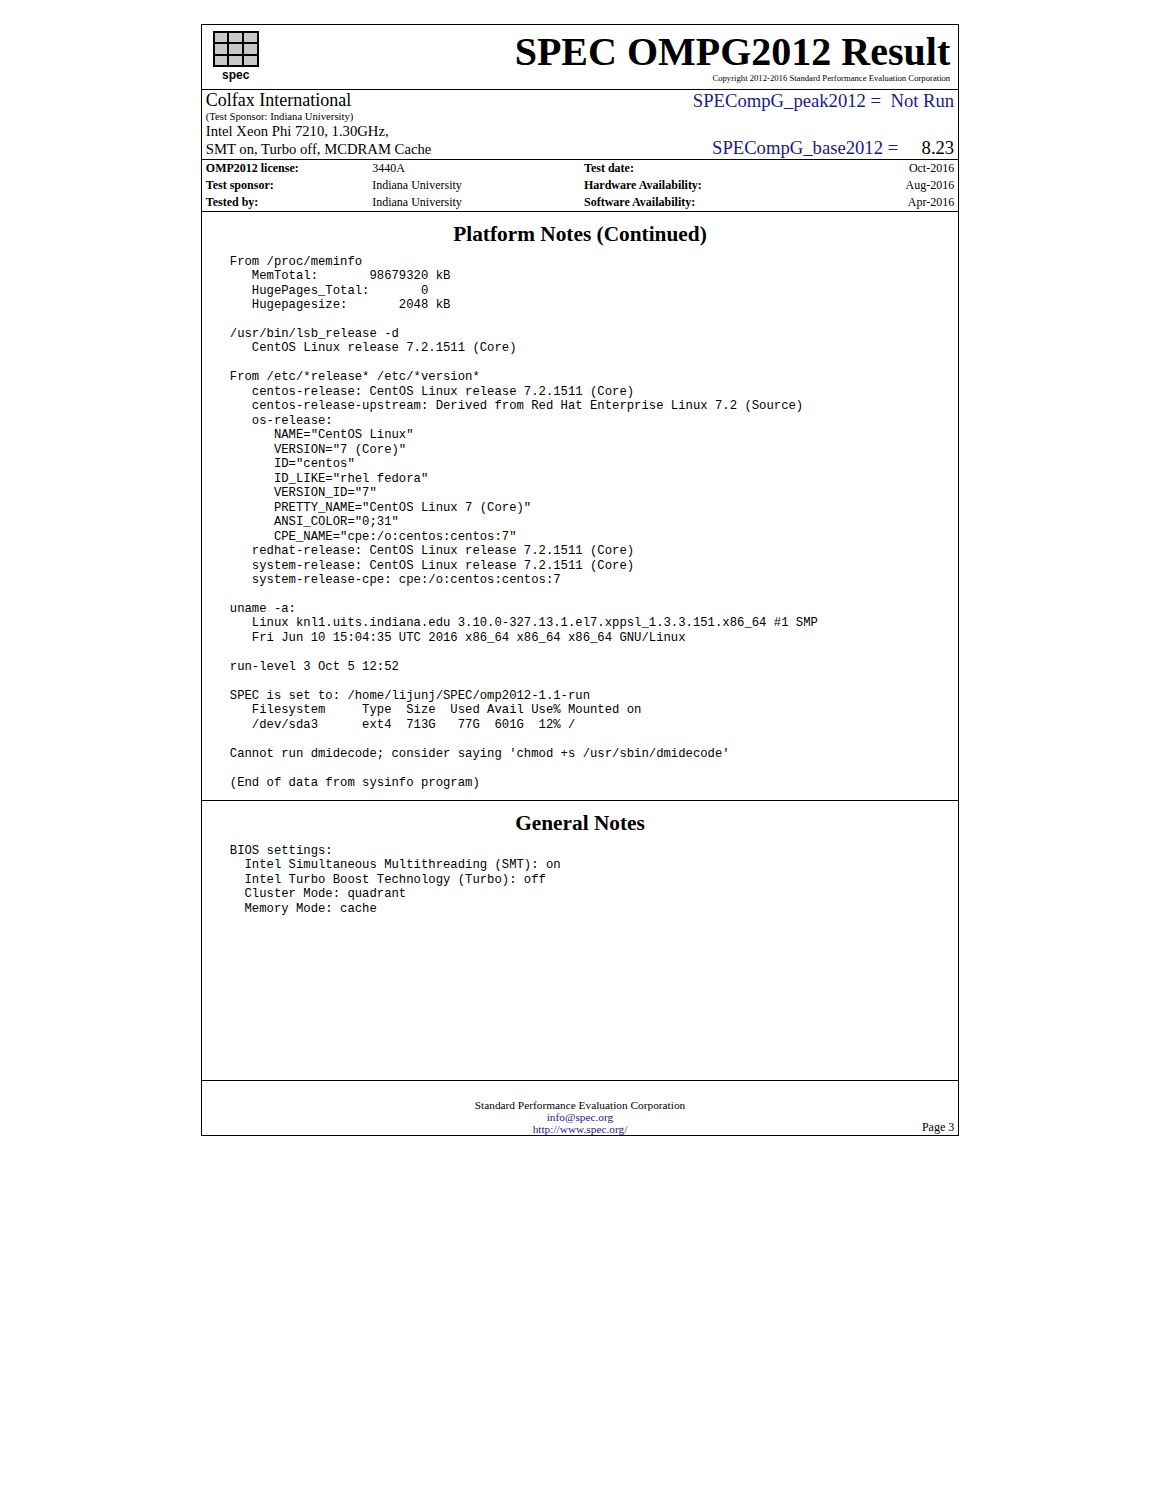spec
SPEC OMPG2012 Result
Copyright 2012-2016 Standard Performance Evaluation Corporation
| Colfax International (Test Sponsor: Indiana University) | SPECompG_peak2012 = Not Run |
| Intel Xeon Phi 7210, 1.30GHz, SMT on, Turbo off, MCDRAM Cache | SPECompG_base2012 = 8.23 |
| OMP2012 license: | 3440A | Test date: | Oct-2016 |
| Test sponsor: | Indiana University | Hardware Availability: | Aug-2016 |
| Tested by: | Indiana University | Software Availability: | Apr-2016 |
Platform Notes (Continued)
From /proc/meminfo
   MemTotal:       98679320 kB
   HugePages_Total:       0
   Hugepagesize:       2048 kB

/usr/bin/lsb_release -d
   CentOS Linux release 7.2.1511 (Core)

From /etc/*release* /etc/*version*
   centos-release: CentOS Linux release 7.2.1511 (Core)
   centos-release-upstream: Derived from Red Hat Enterprise Linux 7.2 (Source)
   os-release:
      NAME="CentOS Linux"
      VERSION="7 (Core)"
      ID="centos"
      ID_LIKE="rhel fedora"
      VERSION_ID="7"
      PRETTY_NAME="CentOS Linux 7 (Core)"
      ANSI_COLOR="0;31"
      CPE_NAME="cpe:/o:centos:centos:7"
   redhat-release: CentOS Linux release 7.2.1511 (Core)
   system-release: CentOS Linux release 7.2.1511 (Core)
   system-release-cpe: cpe:/o:centos:centos:7

uname -a:
   Linux knl1.uits.indiana.edu 3.10.0-327.13.1.el7.xppsl_1.3.3.151.x86_64 #1 SMP
   Fri Jun 10 15:04:35 UTC 2016 x86_64 x86_64 x86_64 GNU/Linux

run-level 3 Oct 5 12:52

SPEC is set to: /home/lijunj/SPEC/omp2012-1.1-run
   Filesystem     Type  Size  Used Avail Use% Mounted on
   /dev/sda3      ext4  713G   77G  601G  12% /

Cannot run dmidecode; consider saying 'chmod +s /usr/sbin/dmidecode'

(End of data from sysinfo program)
General Notes
BIOS settings:
  Intel Simultaneous Multithreading (SMT): on
  Intel Turbo Boost Technology (Turbo): off
  Cluster Mode: quadrant
  Memory Mode: cache
Standard Performance Evaluation Corporation
info@spec.org
http://www.spec.org/ Page 3